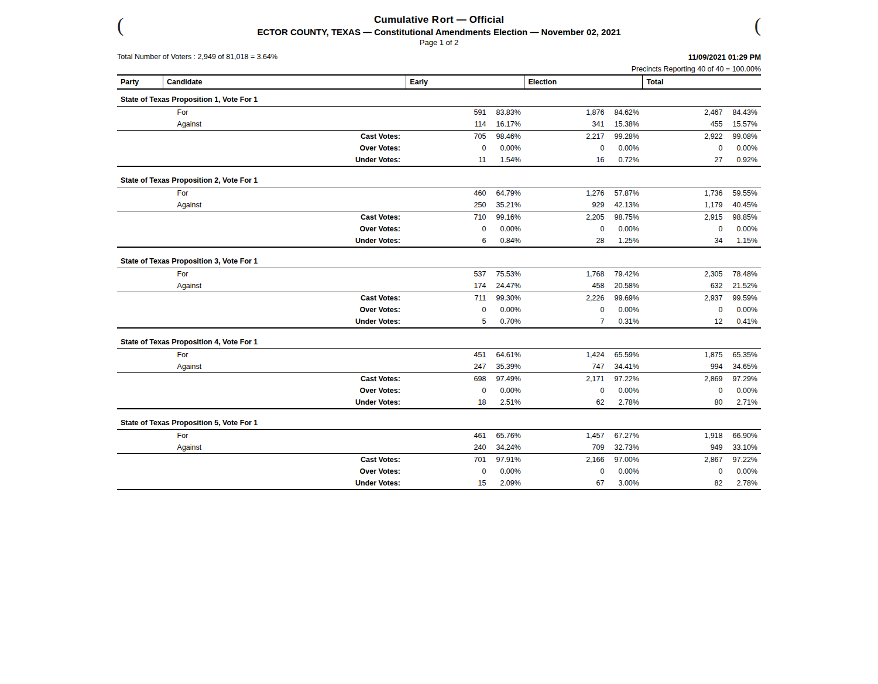( (
Cumulative R  ort — Official
ECTOR COUNTY, TEXAS — Constitutional Amendments Election — November 02, 2021
Page 1 of 2
Total Number of Voters : 2,949 of 81,018 = 3.64%
11/09/2021 01:29 PM
Precincts Reporting 40 of 40 = 100.00%
| Party | Candidate | Early | Election | Total |
| --- | --- | --- | --- | --- |
| State of Texas Proposition 1, Vote For 1 |
| | For | 591 83.83% | 1,876 84.62% | 2,467 84.43% |
| | Against | 114 16.17% | 341 15.38% | 455 15.57% |
| | Cast Votes: | 705 98.46% | 2,217 99.28% | 2,922 99.08% |
| | Over Votes: | 0 0.00% | 0 0.00% | 0 0.00% |
| | Under Votes: | 11 1.54% | 16 0.72% | 27 0.92% |
| State of Texas Proposition 2, Vote For 1 |
| | For | 460 64.79% | 1,276 57.87% | 1,736 59.55% |
| | Against | 250 35.21% | 929 42.13% | 1,179 40.45% |
| | Cast Votes: | 710 99.16% | 2,205 98.75% | 2,915 98.85% |
| | Over Votes: | 0 0.00% | 0 0.00% | 0 0.00% |
| | Under Votes: | 6 0.84% | 28 1.25% | 34 1.15% |
| State of Texas Proposition 3, Vote For 1 |
| | For | 537 75.53% | 1,768 79.42% | 2,305 78.48% |
| | Against | 174 24.47% | 458 20.58% | 632 21.52% |
| | Cast Votes: | 711 99.30% | 2,226 99.69% | 2,937 99.59% |
| | Over Votes: | 0 0.00% | 0 0.00% | 0 0.00% |
| | Under Votes: | 5 0.70% | 7 0.31% | 12 0.41% |
| State of Texas Proposition 4, Vote For 1 |
| | For | 451 64.61% | 1,424 65.59% | 1,875 65.35% |
| | Against | 247 35.39% | 747 34.41% | 994 34.65% |
| | Cast Votes: | 698 97.49% | 2,171 97.22% | 2,869 97.29% |
| | Over Votes: | 0 0.00% | 0 0.00% | 0 0.00% |
| | Under Votes: | 18 2.51% | 62 2.78% | 80 2.71% |
| State of Texas Proposition 5, Vote For 1 |
| | For | 461 65.76% | 1,457 67.27% | 1,918 66.90% |
| | Against | 240 34.24% | 709 32.73% | 949 33.10% |
| | Cast Votes: | 701 97.91% | 2,166 97.00% | 2,867 97.22% |
| | Over Votes: | 0 0.00% | 0 0.00% | 0 0.00% |
| | Under Votes: | 15 2.09% | 67 3.00% | 82 2.78% |